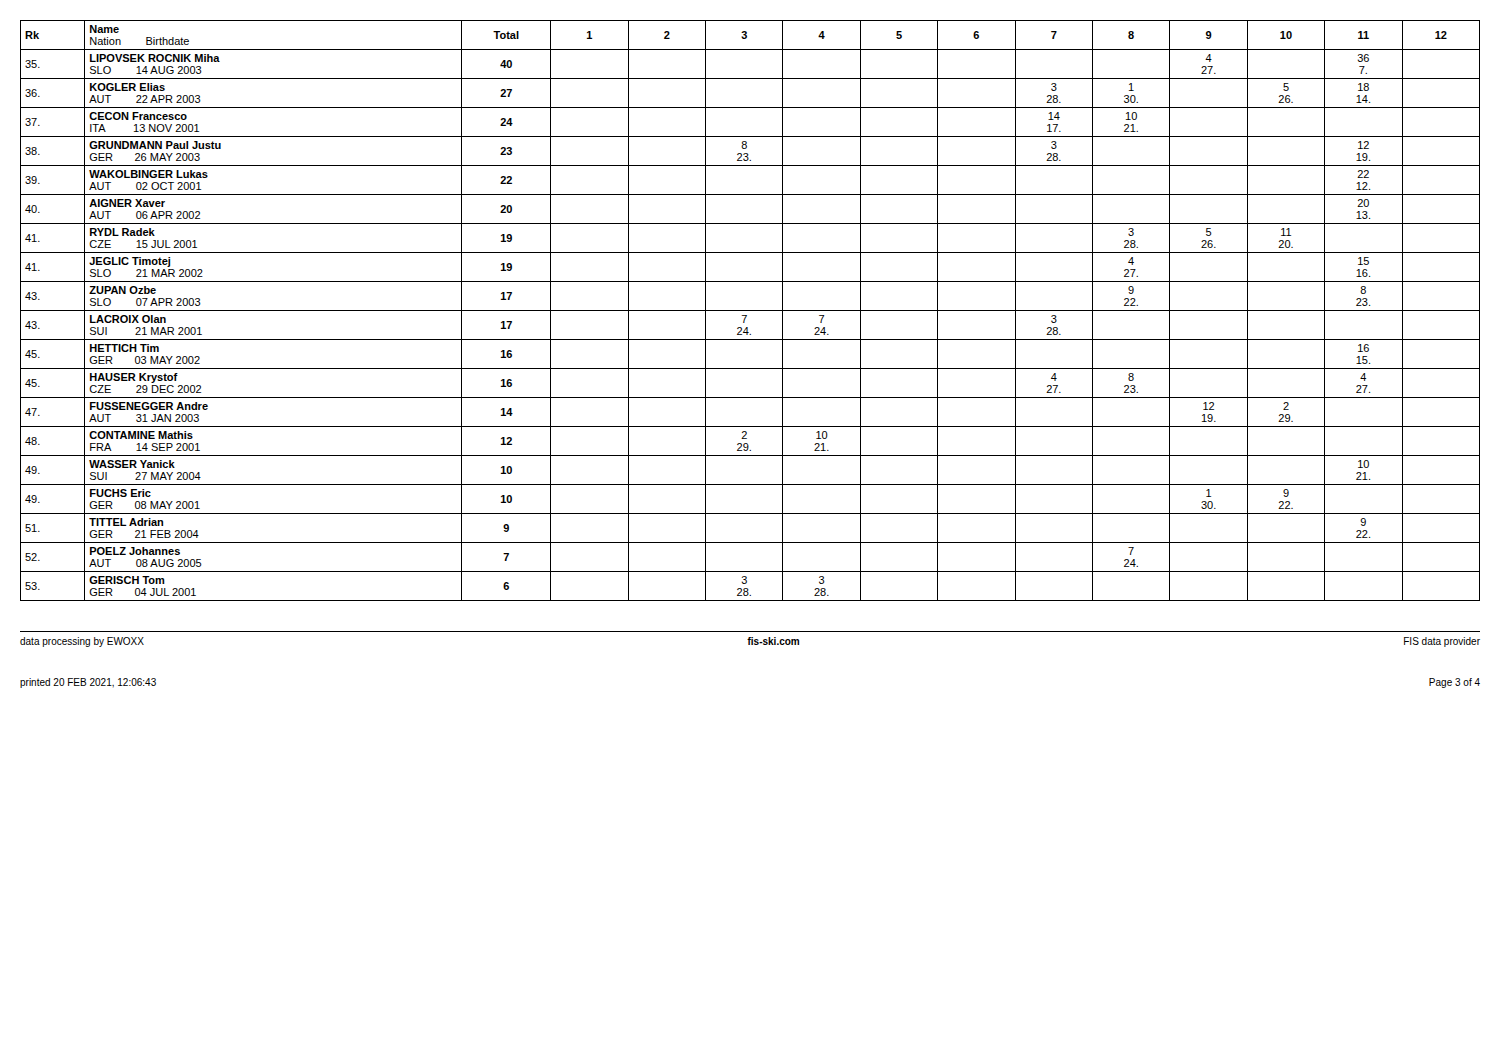| Rk | Name Nation Birthdate | Total | 1 | 2 | 3 | 4 | 5 | 6 | 7 | 8 | 9 | 10 | 11 | 12 |
| --- | --- | --- | --- | --- | --- | --- | --- | --- | --- | --- | --- | --- | --- | --- |
| 35. | LIPOVSEK ROCNIK Miha SLO 14 AUG 2003 | 40 | | | | | | | | | 4 27. | | 36 7. | |
| 36. | KOGLER Elias AUT 22 APR 2003 | 27 | | | | | | | 3 28. | 1 30. | | 5 26. | 18 14. | |
| 37. | CECON Francesco ITA 13 NOV 2001 | 24 | | | | | | | 14 17. | 10 21. | | | | |
| 38. | GRUNDMANN Paul Justu GER 26 MAY 2003 | 23 | | | 8 23. | | | | 3 28. | | | | 12 19. | |
| 39. | WAKOLBINGER Lukas AUT 02 OCT 2001 | 22 | | | | | | | | | | | 22 12. | |
| 40. | AIGNER Xaver AUT 06 APR 2002 | 20 | | | | | | | | | | | 20 13. | |
| 41. | RYDL Radek CZE 15 JUL 2001 | 19 | | | | | | | | 3 28. | 5 26. | 11 20. | | |
| 41. | JEGLIC Timotej SLO 21 MAR 2002 | 19 | | | | | | | | 4 27. | | | 15 16. | |
| 43. | ZUPAN Ozbe SLO 07 APR 2003 | 17 | | | | | | | | 9 22. | | | 8 23. | |
| 43. | LACROIX Olan SUI 21 MAR 2001 | 17 | | | 7 24. | 7 24. | | | 3 28. | | | | | |
| 45. | HETTICH Tim GER 03 MAY 2002 | 16 | | | | | | | | | | | 16 15. | |
| 45. | HAUSER Krystof CZE 29 DEC 2002 | 16 | | | | | | | 4 27. | 8 23. | | | 4 27. | |
| 47. | FUSSENEGGER Andre AUT 31 JAN 2003 | 14 | | | | | | | | | 12 19. | 2 29. | | |
| 48. | CONTAMINE Mathis FRA 14 SEP 2001 | 12 | | | 2 29. | 10 21. | | | | | | | | |
| 49. | WASSER Yanick SUI 27 MAY 2004 | 10 | | | | | | | | | | | 10 21. | |
| 49. | FUCHS Eric GER 08 MAY 2001 | 10 | | | | | | | | | 1 30. | 9 22. | | |
| 51. | TITTEL Adrian GER 21 FEB 2004 | 9 | | | | | | | | | | | 9 22. | |
| 52. | POELZ Johannes AUT 08 AUG 2005 | 7 | | | | | | | | 7 24. | | | | |
| 53. | GERISCH Tom GER 04 JUL 2001 | 6 | | | 3 28. | 3 28. | | | | | | | | |
data processing by EWOXX fis-ski.com FIS data provider
printed 20 FEB 2021, 12:06:43 Page 3 of 4